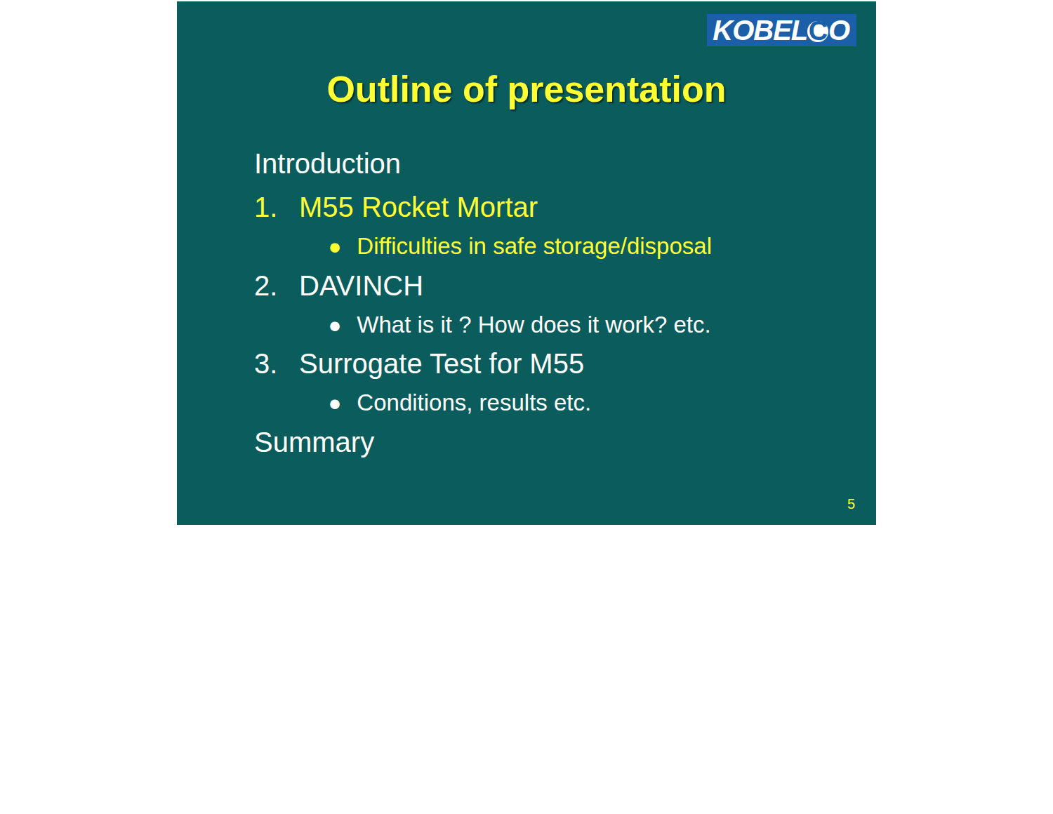KOBELCO
Outline of presentation
Introduction
1. M55 Rocket Mortar
●Difficulties in safe storage/disposal
2. DAVINCH
●What is it ? How does it work? etc.
3. Surrogate Test for M55
●Conditions, results etc.
Summary
5